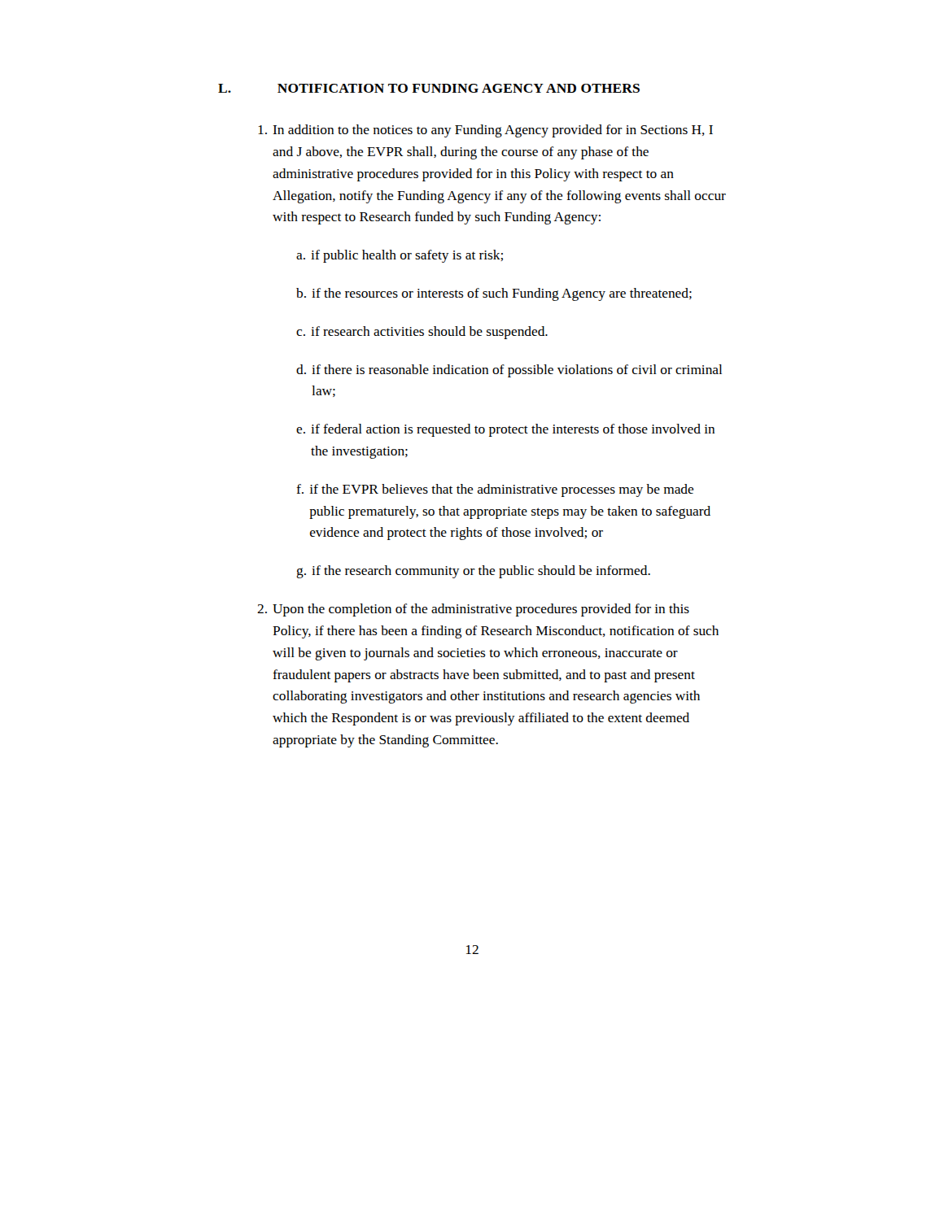L. Notification to Funding Agency and Others
1. In addition to the notices to any Funding Agency provided for in Sections H, I and J above, the EVPR shall, during the course of any phase of the administrative procedures provided for in this Policy with respect to an Allegation, notify the Funding Agency if any of the following events shall occur with respect to Research funded by such Funding Agency:
a. if public health or safety is at risk;
b. if the resources or interests of such Funding Agency are threatened;
c. if research activities should be suspended.
d. if there is reasonable indication of possible violations of civil or criminal law;
e. if federal action is requested to protect the interests of those involved in the investigation;
f. if the EVPR believes that the administrative processes may be made public prematurely, so that appropriate steps may be taken to safeguard evidence and protect the rights of those involved; or
g. if the research community or the public should be informed.
2. Upon the completion of the administrative procedures provided for in this Policy, if there has been a finding of Research Misconduct, notification of such will be given to journals and societies to which erroneous, inaccurate or fraudulent papers or abstracts have been submitted, and to past and present collaborating investigators and other institutions and research agencies with which the Respondent is or was previously affiliated to the extent deemed appropriate by the Standing Committee.
12